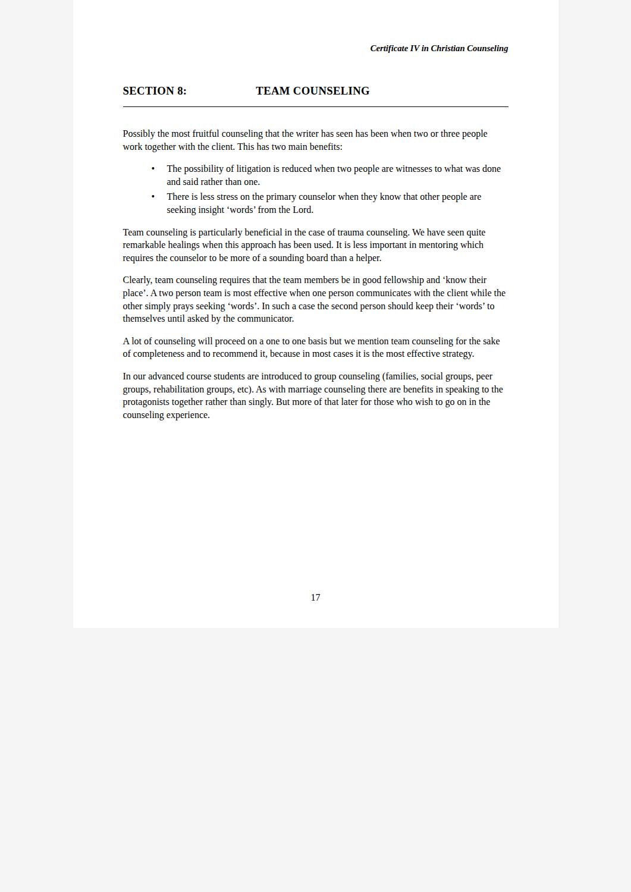Certificate IV in Christian Counseling
SECTION 8: TEAM COUNSELING
Possibly the most fruitful counseling that the writer has seen has been when two or three people work together with the client. This has two main benefits:
The possibility of litigation is reduced when two people are witnesses to what was done and said rather than one.
There is less stress on the primary counselor when they know that other people are seeking insight ‘words’ from the Lord.
Team counseling is particularly beneficial in the case of trauma counseling. We have seen quite remarkable healings when this approach has been used. It is less important in mentoring which requires the counselor to be more of a sounding board than a helper.
Clearly, team counseling requires that the team members be in good fellowship and ‘know their place’. A two person team is most effective when one person communicates with the client while the other simply prays seeking ‘words’. In such a case the second person should keep their ‘words’ to themselves until asked by the communicator.
A lot of counseling will proceed on a one to one basis but we mention team counseling for the sake of completeness and to recommend it, because in most cases it is the most effective strategy.
In our advanced course students are introduced to group counseling (families, social groups, peer groups, rehabilitation groups, etc). As with marriage counseling there are benefits in speaking to the protagonists together rather than singly. But more of that later for those who wish to go on in the counseling experience.
17